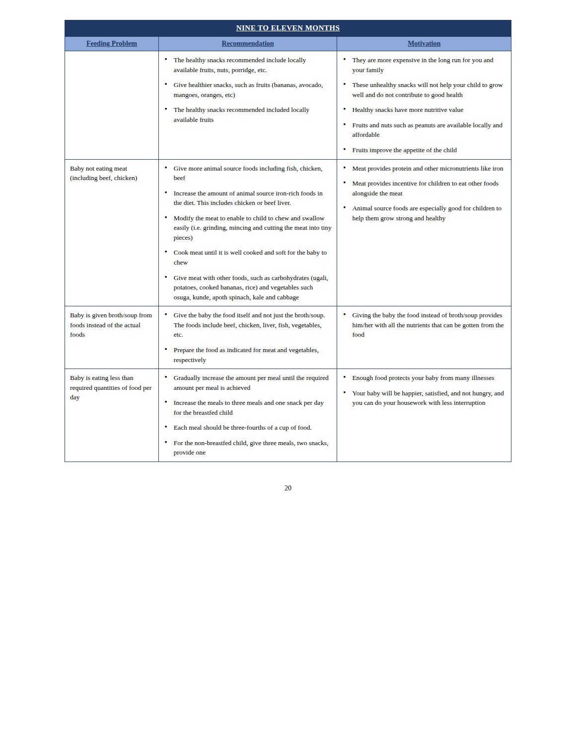NINE TO ELEVEN MONTHS
| Feeding Problem | Recommendation | Motivation |
| --- | --- | --- |
| | The healthy snacks recommended include locally available fruits, nuts, porridge, etc. Give healthier snacks, such as fruits (bananas, avocado, mangoes, oranges, etc) The healthy snacks recommended included locally available fruits | They are more expensive in the long run for you and your family These unhealthy snacks will not help your child to grow well and do not contribute to good health Healthy snacks have more nutritive value Fruits and nuts such as peanuts are available locally and affordable Fruits improve the appetite of the child |
| Baby not eating meat (including beef, chicken) | Give more animal source foods including fish, chicken, beef Increase the amount of animal source iron-rich foods in the diet. This includes chicken or beef liver. Modify the meat to enable to child to chew and swallow easily (i.e. grinding, mincing and cutting the meat into tiny pieces) Cook meat until it is well cooked and soft for the baby to chew Give meat with other foods, such as carbohydrates (ugali, potatoes, cooked bananas, rice) and vegetables such osuga, kunde, apoth spinach, kale and cabbage | Meat provides protein and other micronutrients like iron Meat provides incentive for children to eat other foods alongside the meat Animal source foods are especially good for children to help them grow strong and healthy |
| Baby is given broth/soup from foods instead of the actual foods | Give the baby the food itself and not just the broth/soup. The foods include beef, chicken, liver, fish, vegetables, etc. Prepare the food as indicated for meat and vegetables, respectively | Giving the baby the food instead of broth/soup provides him/her with all the nutrients that can be gotten from the food |
| Baby is eating less than required quantities of food per day | Gradually increase the amount per meal until the required amount per meal is achieved Increase the meals to three meals and one snack per day for the breastfed child Each meal should be three-fourths of a cup of food. For the non-breastfed child, give three meals, two snacks, provide one | Enough food protects your baby from many illnesses Your baby will be happier, satisfied, and not hungry, and you can do your housework with less interruption |
20